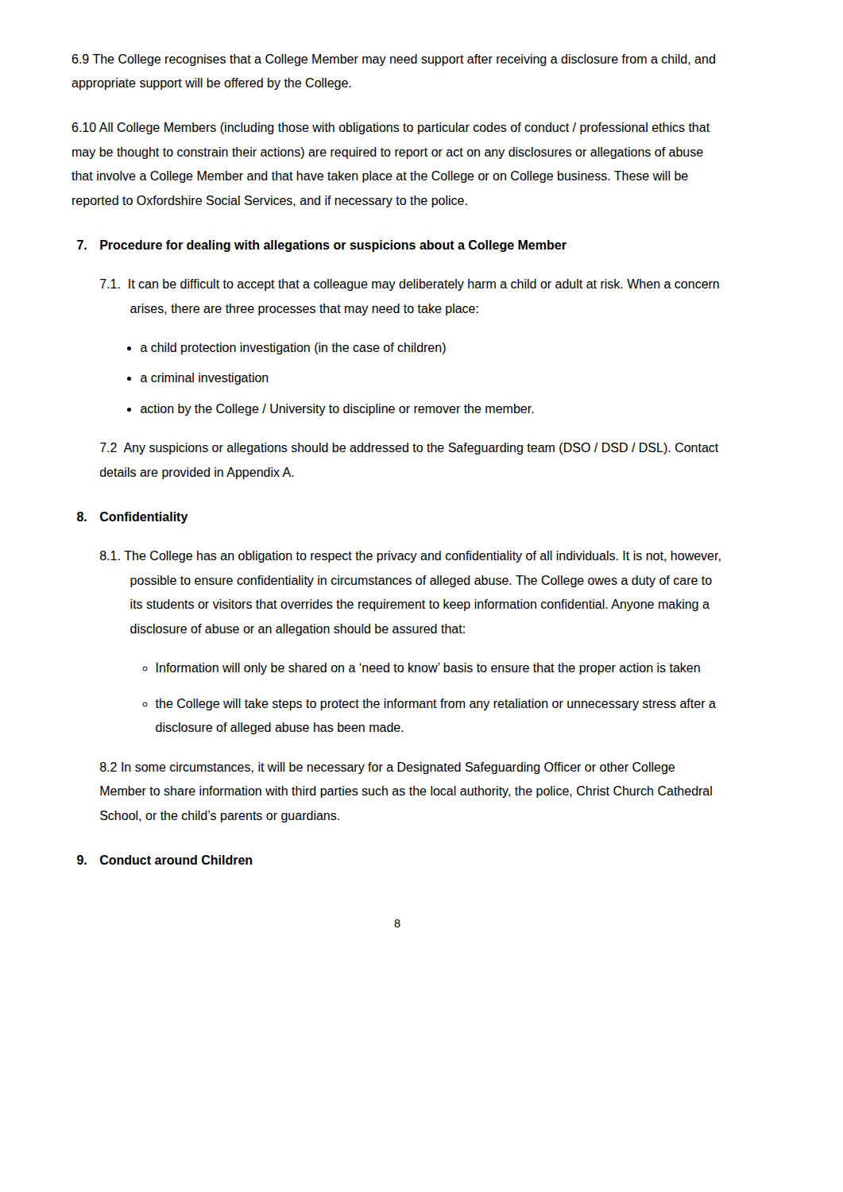6.9 The College recognises that a College Member may need support after receiving a disclosure from a child, and appropriate support will be offered by the College.
6.10 All College Members (including those with obligations to particular codes of conduct / professional ethics that may be thought to constrain their actions) are required to report or act on any disclosures or allegations of abuse that involve a College Member and that have taken place at the College or on College business. These will be reported to Oxfordshire Social Services, and if necessary to the police.
Procedure for dealing with allegations or suspicions about a College Member
7.1. It can be difficult to accept that a colleague may deliberately harm a child or adult at risk. When a concern arises, there are three processes that may need to take place:
a child protection investigation (in the case of children)
a criminal investigation
action by the College / University to discipline or remover the member.
7.2 Any suspicions or allegations should be addressed to the Safeguarding team (DSO / DSD / DSL). Contact details are provided in Appendix A.
Confidentiality
8.1. The College has an obligation to respect the privacy and confidentiality of all individuals. It is not, however, possible to ensure confidentiality in circumstances of alleged abuse. The College owes a duty of care to its students or visitors that overrides the requirement to keep information confidential. Anyone making a disclosure of abuse or an allegation should be assured that:
Information will only be shared on a ‘need to know’ basis to ensure that the proper action is taken
the College will take steps to protect the informant from any retaliation or unnecessary stress after a disclosure of alleged abuse has been made.
8.2 In some circumstances, it will be necessary for a Designated Safeguarding Officer or other College Member to share information with third parties such as the local authority, the police, Christ Church Cathedral School, or the child’s parents or guardians.
Conduct around Children
8